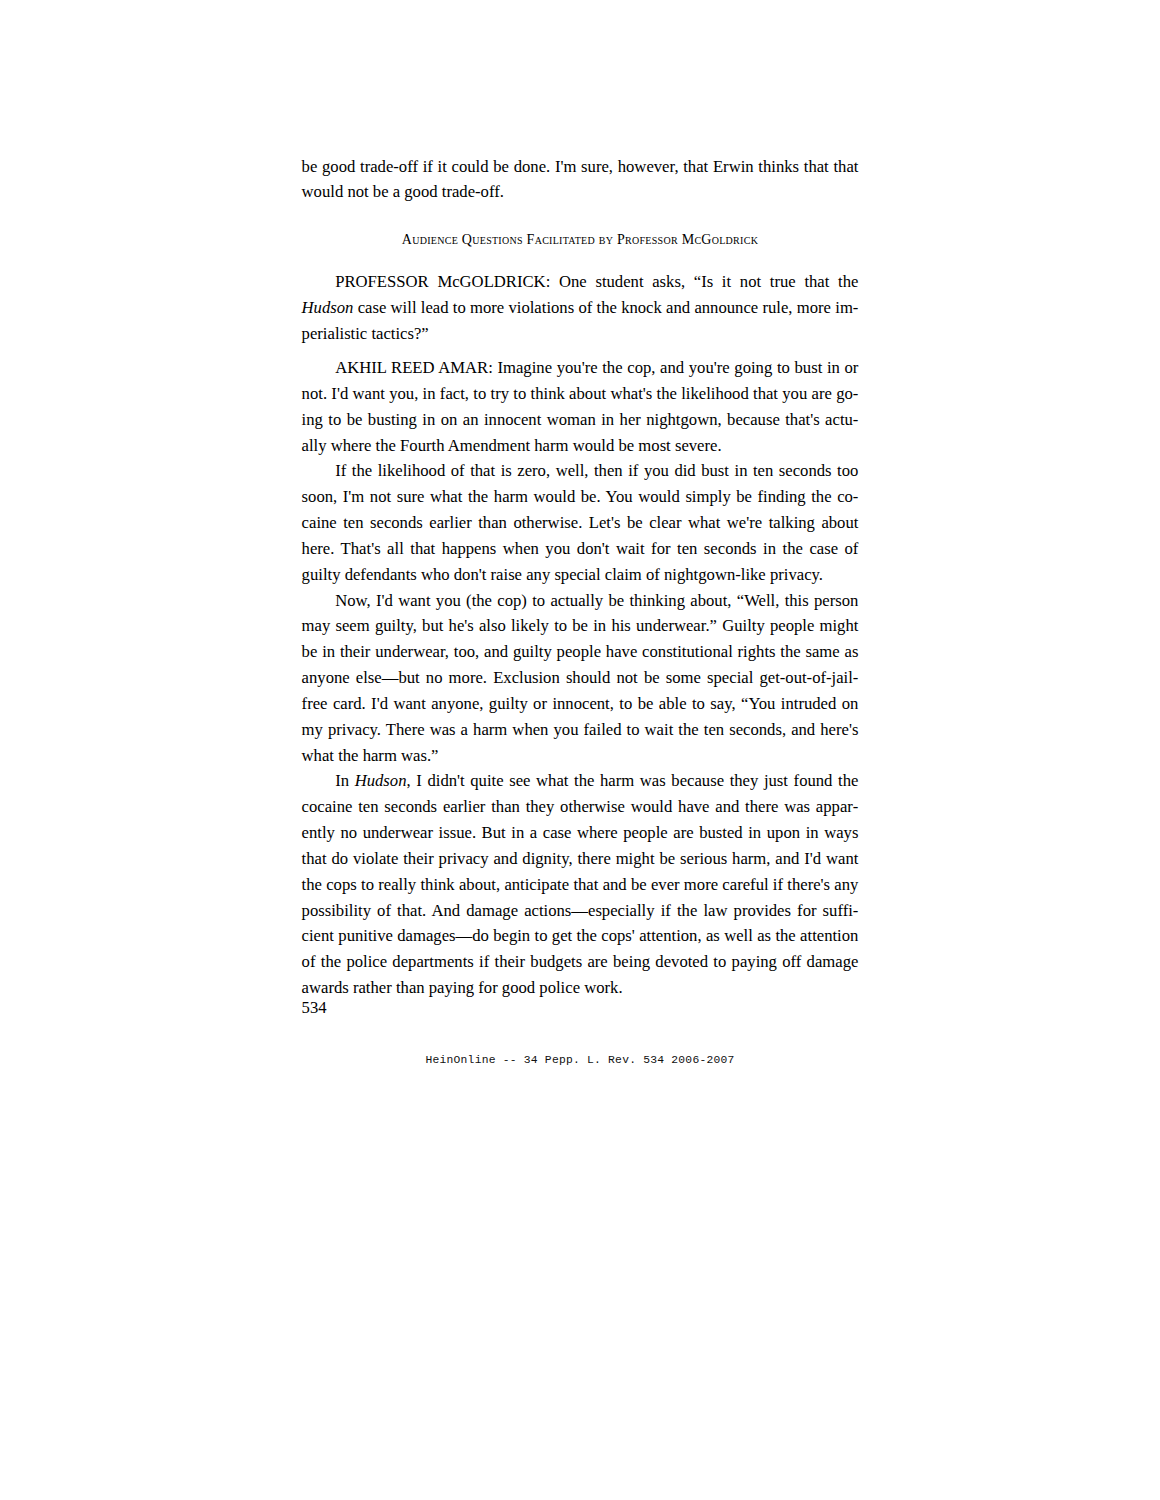be good trade-off if it could be done. I'm sure, however, that Erwin thinks that that would not be a good trade-off.
Audience Questions Facilitated by Professor McGoldrick
PROFESSOR McGOLDRICK: One student asks, “Is it not true that the Hudson case will lead to more violations of the knock and announce rule, more imperialistic tactics?”
AKHIL REED AMAR: Imagine you're the cop, and you're going to bust in or not. I'd want you, in fact, to try to think about what's the likelihood that you are going to be busting in on an innocent woman in her nightgown, because that's actually where the Fourth Amendment harm would be most severe.
If the likelihood of that is zero, well, then if you did bust in ten seconds too soon, I'm not sure what the harm would be. You would simply be finding the cocaine ten seconds earlier than otherwise. Let's be clear what we're talking about here. That's all that happens when you don't wait for ten seconds in the case of guilty defendants who don't raise any special claim of nightgown-like privacy.
Now, I'd want you (the cop) to actually be thinking about, “Well, this person may seem guilty, but he's also likely to be in his underwear.” Guilty people might be in their underwear, too, and guilty people have constitutional rights the same as anyone else—but no more. Exclusion should not be some special get-out-of-jail-free card. I'd want anyone, guilty or innocent, to be able to say, “You intruded on my privacy. There was a harm when you failed to wait the ten seconds, and here's what the harm was.”
In Hudson, I didn't quite see what the harm was because they just found the cocaine ten seconds earlier than they otherwise would have and there was apparently no underwear issue. But in a case where people are busted in upon in ways that do violate their privacy and dignity, there might be serious harm, and I'd want the cops to really think about, anticipate that and be ever more careful if there's any possibility of that. And damage actions—especially if the law provides for sufficient punitive damages—do begin to get the cops' attention, as well as the attention of the police departments if their budgets are being devoted to paying off damage awards rather than paying for good police work.
534
HeinOnline -- 34 Pepp. L. Rev. 534 2006-2007